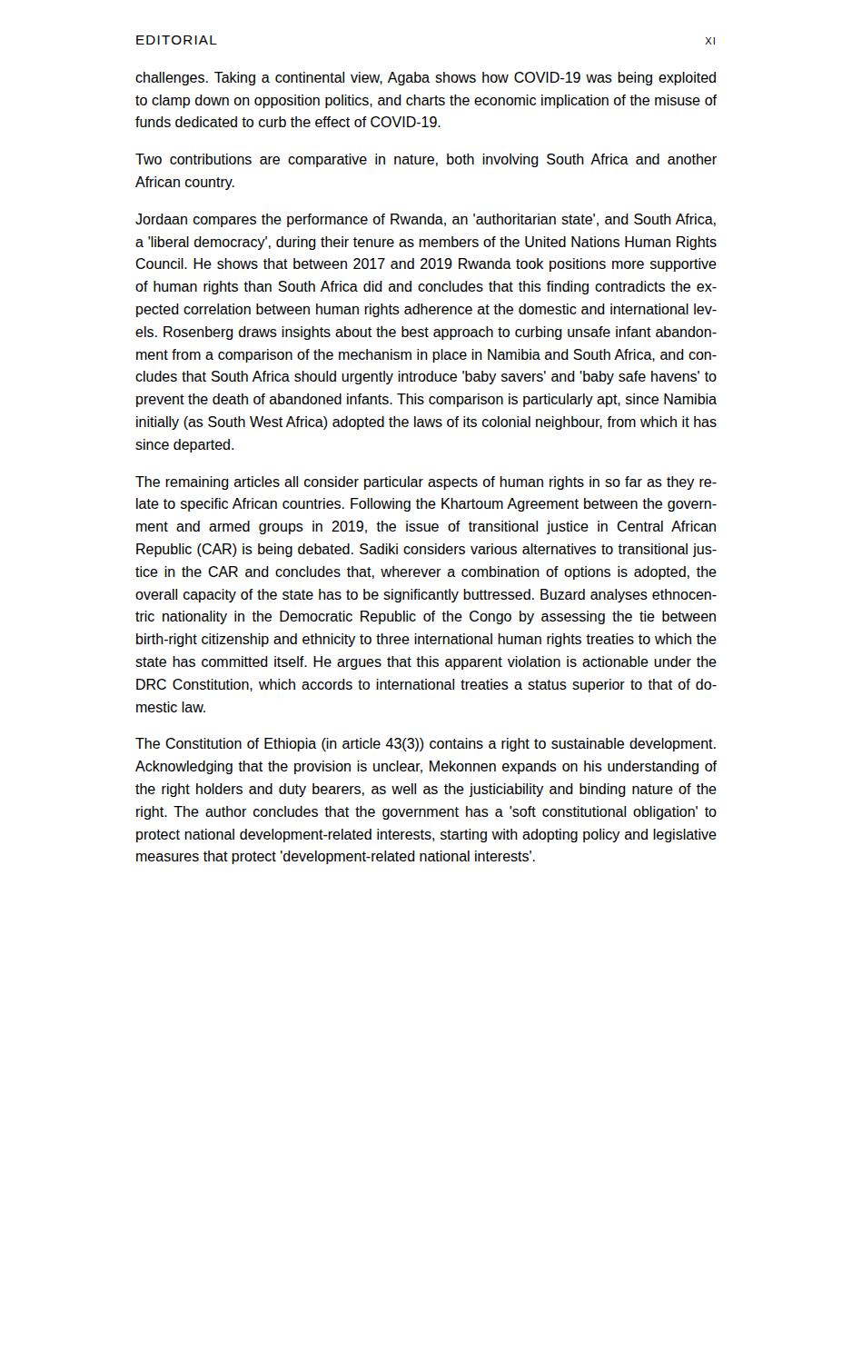Editorial xi
challenges. Taking a continental view, Agaba shows how COVID-19 was being exploited to clamp down on opposition politics, and charts the economic implication of the misuse of funds dedicated to curb the effect of COVID-19.
Two contributions are comparative in nature, both involving South Africa and another African country.
Jordaan compares the performance of Rwanda, an 'authoritarian state', and South Africa, a 'liberal democracy', during their tenure as members of the United Nations Human Rights Council. He shows that between 2017 and 2019 Rwanda took positions more supportive of human rights than South Africa did and concludes that this finding contradicts the expected correlation between human rights adherence at the domestic and international levels. Rosenberg draws insights about the best approach to curbing unsafe infant abandonment from a comparison of the mechanism in place in Namibia and South Africa, and concludes that South Africa should urgently introduce 'baby savers' and 'baby safe havens' to prevent the death of abandoned infants. This comparison is particularly apt, since Namibia initially (as South West Africa) adopted the laws of its colonial neighbour, from which it has since departed.
The remaining articles all consider particular aspects of human rights in so far as they relate to specific African countries. Following the Khartoum Agreement between the government and armed groups in 2019, the issue of transitional justice in Central African Republic (CAR) is being debated. Sadiki considers various alternatives to transitional justice in the CAR and concludes that, wherever a combination of options is adopted, the overall capacity of the state has to be significantly buttressed. Buzard analyses ethnocentric nationality in the Democratic Republic of the Congo by assessing the tie between birth-right citizenship and ethnicity to three international human rights treaties to which the state has committed itself. He argues that this apparent violation is actionable under the DRC Constitution, which accords to international treaties a status superior to that of domestic law.
The Constitution of Ethiopia (in article 43(3)) contains a right to sustainable development. Acknowledging that the provision is unclear, Mekonnen expands on his understanding of the right holders and duty bearers, as well as the justiciability and binding nature of the right. The author concludes that the government has a 'soft constitutional obligation' to protect national development-related interests, starting with adopting policy and legislative measures that protect 'development-related national interests'.